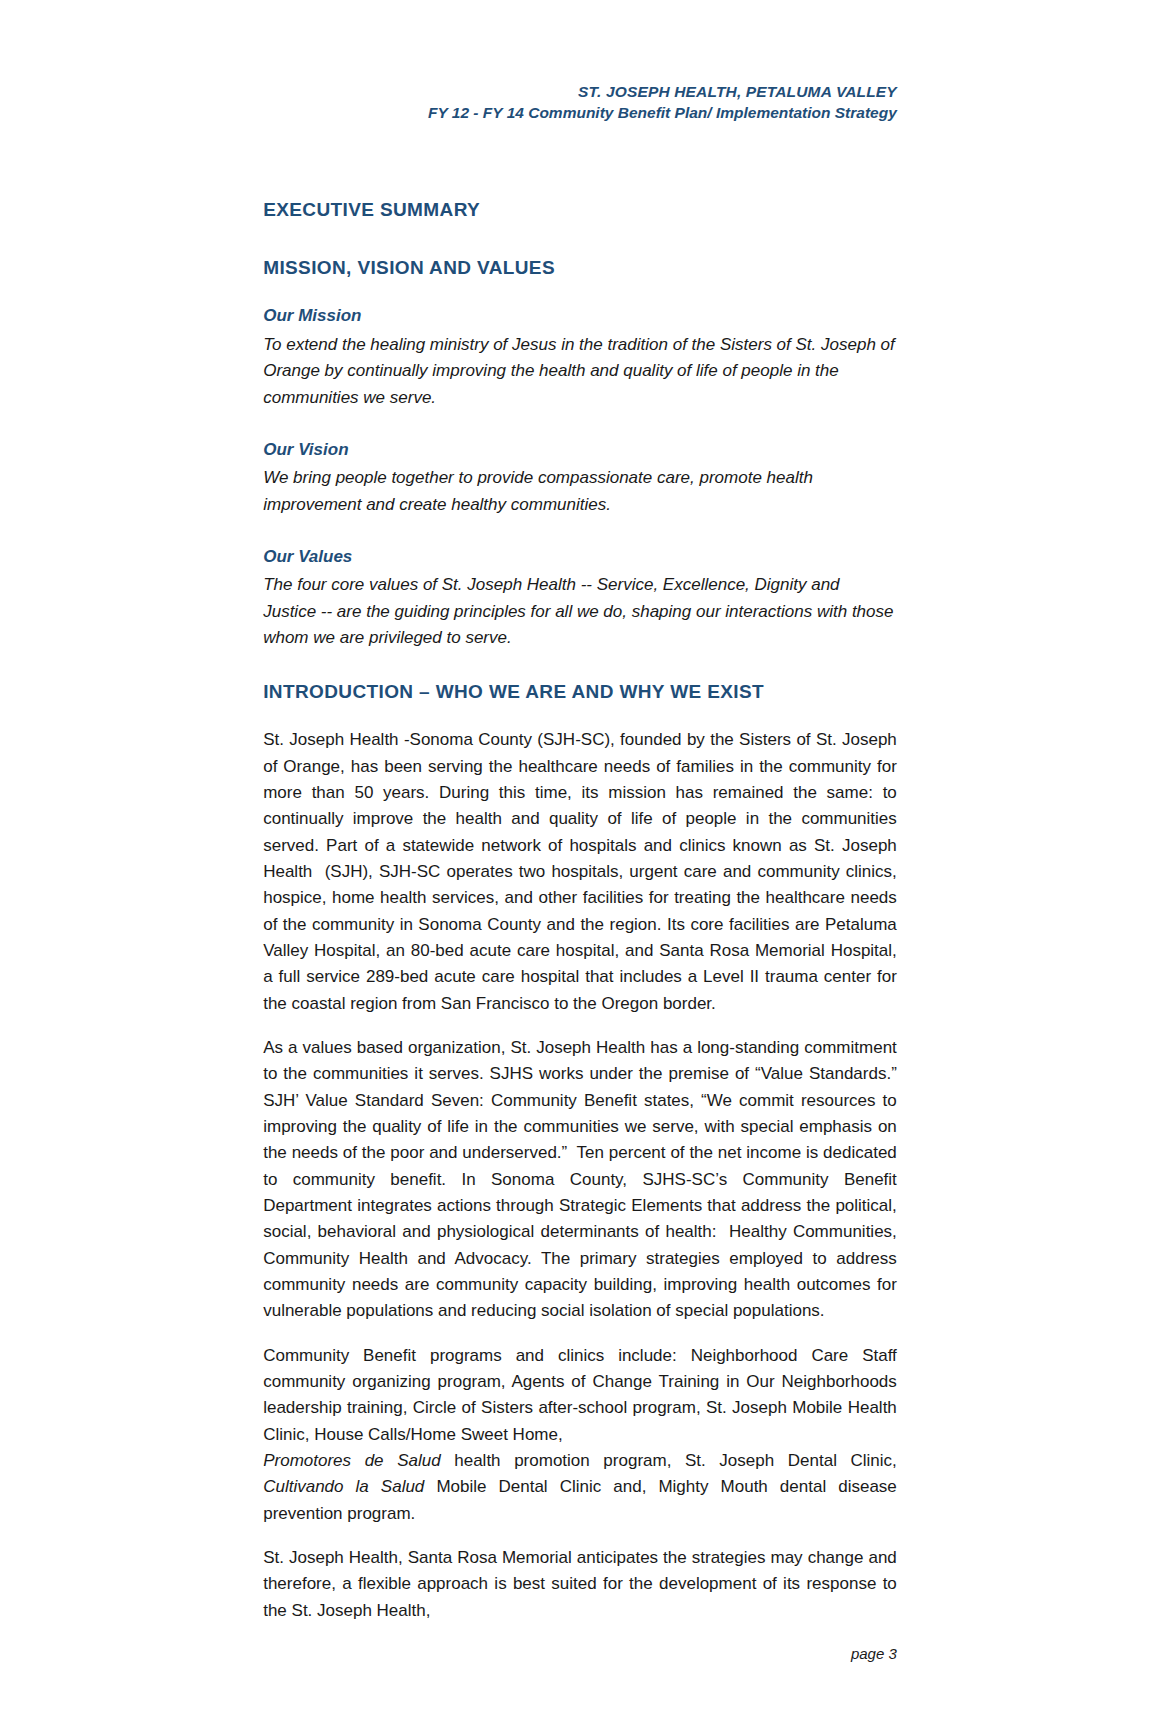St. Joseph Health, Petaluma Valley
FY 12 - FY 14 Community Benefit Plan/ Implementation Strategy
Executive Summary
Mission, Vision and Values
Our Mission
To extend the healing ministry of Jesus in the tradition of the Sisters of St. Joseph of Orange by continually improving the health and quality of life of people in the communities we serve.
Our Vision
We bring people together to provide compassionate care, promote health improvement and create healthy communities.
Our Values
The four core values of St. Joseph Health -- Service, Excellence, Dignity and Justice -- are the guiding principles for all we do, shaping our interactions with those whom we are privileged to serve.
Introduction – Who We Are and Why We Exist
St. Joseph Health -Sonoma County (SJH-SC), founded by the Sisters of St. Joseph of Orange, has been serving the healthcare needs of families in the community for more than 50 years. During this time, its mission has remained the same: to continually improve the health and quality of life of people in the communities served. Part of a statewide network of hospitals and clinics known as St. Joseph Health (SJH), SJH-SC operates two hospitals, urgent care and community clinics, hospice, home health services, and other facilities for treating the healthcare needs of the community in Sonoma County and the region. Its core facilities are Petaluma Valley Hospital, an 80-bed acute care hospital, and Santa Rosa Memorial Hospital, a full service 289-bed acute care hospital that includes a Level II trauma center for the coastal region from San Francisco to the Oregon border.
As a values based organization, St. Joseph Health has a long-standing commitment to the communities it serves. SJHS works under the premise of “Value Standards.” SJH’ Value Standard Seven: Community Benefit states, “We commit resources to improving the quality of life in the communities we serve, with special emphasis on the needs of the poor and underserved.” Ten percent of the net income is dedicated to community benefit. In Sonoma County, SJHS-SC’s Community Benefit Department integrates actions through Strategic Elements that address the political, social, behavioral and physiological determinants of health: Healthy Communities, Community Health and Advocacy. The primary strategies employed to address community needs are community capacity building, improving health outcomes for vulnerable populations and reducing social isolation of special populations.
Community Benefit programs and clinics include: Neighborhood Care Staff community organizing program, Agents of Change Training in Our Neighborhoods leadership training, Circle of Sisters after-school program, St. Joseph Mobile Health Clinic, House Calls/Home Sweet Home,
Promotores de Salud health promotion program, St. Joseph Dental Clinic, Cultivando la Salud Mobile Dental Clinic and, Mighty Mouth dental disease prevention program.
St. Joseph Health, Santa Rosa Memorial anticipates the strategies may change and therefore, a flexible approach is best suited for the development of its response to the St. Joseph Health,
page 3